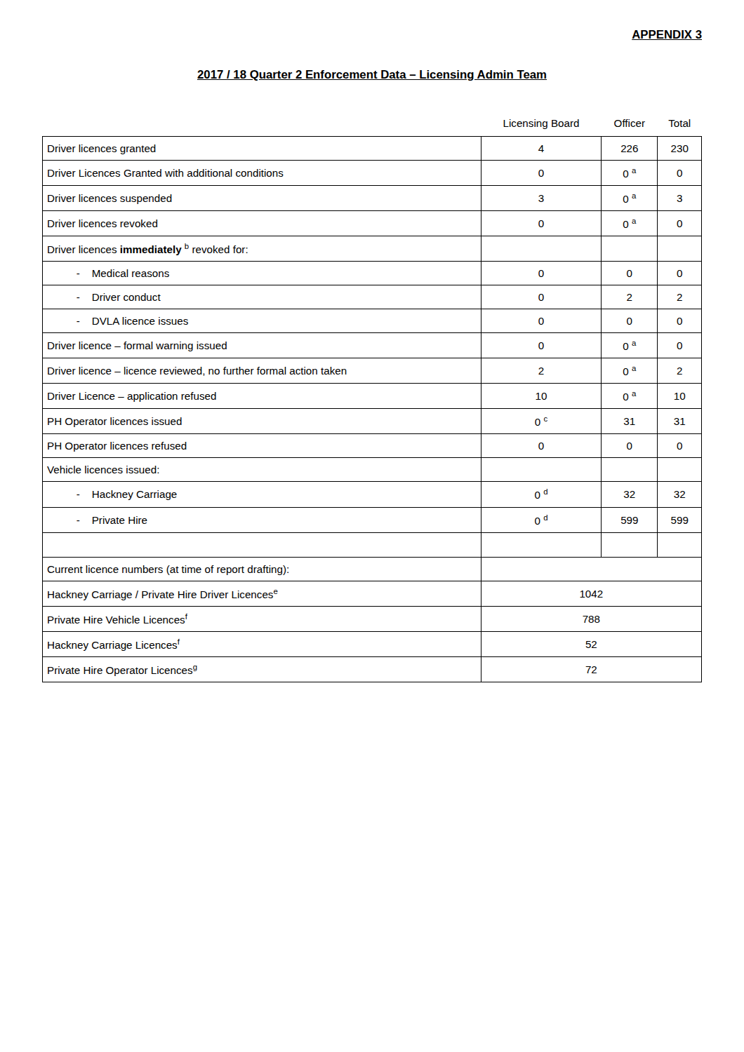APPENDIX 3
2017 / 18 Quarter 2 Enforcement Data – Licensing Admin Team
| | | Licensing Board | Officer | Total |
| --- | --- | --- | --- | --- |
| Driver licences granted | 4 | 226 | 230 |
| Driver Licences Granted with additional conditions | 0 | 0 a | 0 |
| Driver licences suspended | 3 | 0 a | 3 |
| Driver licences revoked | 0 | 0 a | 0 |
| Driver licences immediately b revoked for: | | | |
| | - Medical reasons | 0 | 0 | 0 |
| | - Driver conduct | 0 | 2 | 2 |
| | - DVLA licence issues | 0 | 0 | 0 |
| Driver licence – formal warning issued | 0 | 0 a | 0 |
| Driver licence – licence reviewed, no further formal action taken | 2 | 0 a | 2 |
| Driver Licence – application refused | 10 | 0 a | 10 |
| PH Operator licences issued | 0 c | 31 | 31 |
| PH Operator licences refused | 0 | 0 | 0 |
| Vehicle licences issued: | | | |
| | - Hackney Carriage | 0 d | 32 | 32 |
| | - Private Hire | 0 d | 599 | 599 |
| Current licence numbers (at time of report drafting): | |
| Hackney Carriage / Private Hire Driver Licences e | 1042 |
| Private Hire Vehicle Licences f | 788 |
| Hackney Carriage Licences f | 52 |
| Private Hire Operator Licences g | 72 |